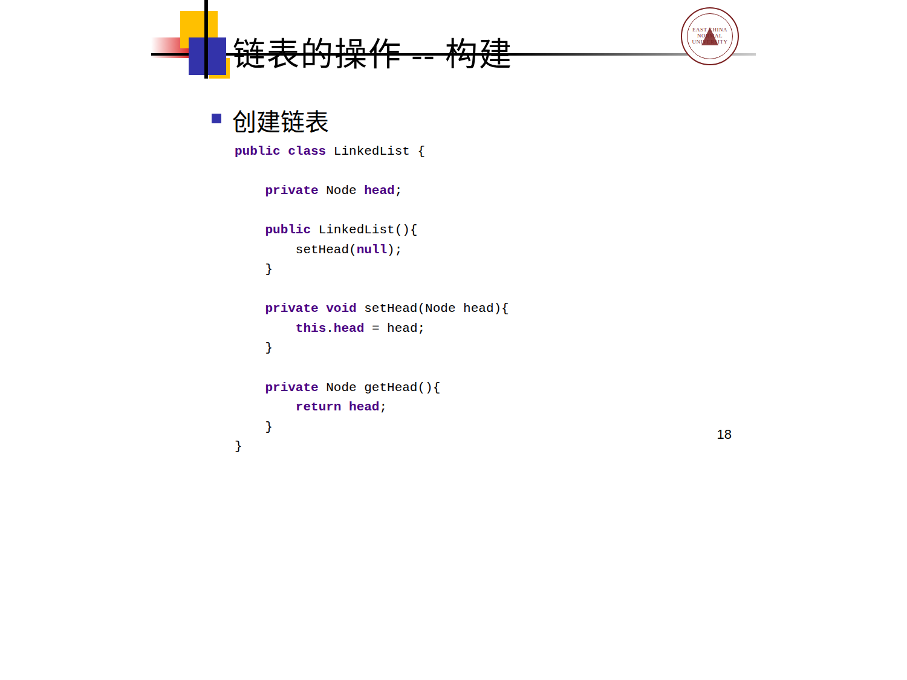链表的操作 -- 构建
EAST CHINA NORMAL UNIVERSITY
创建链表
public class LinkedList {

    private Node head;

    public LinkedList(){
        setHead(null);
    }

    private void setHead(Node head){
        this.head = head;
    }

    private Node getHead(){
        return head;
    }
}
18